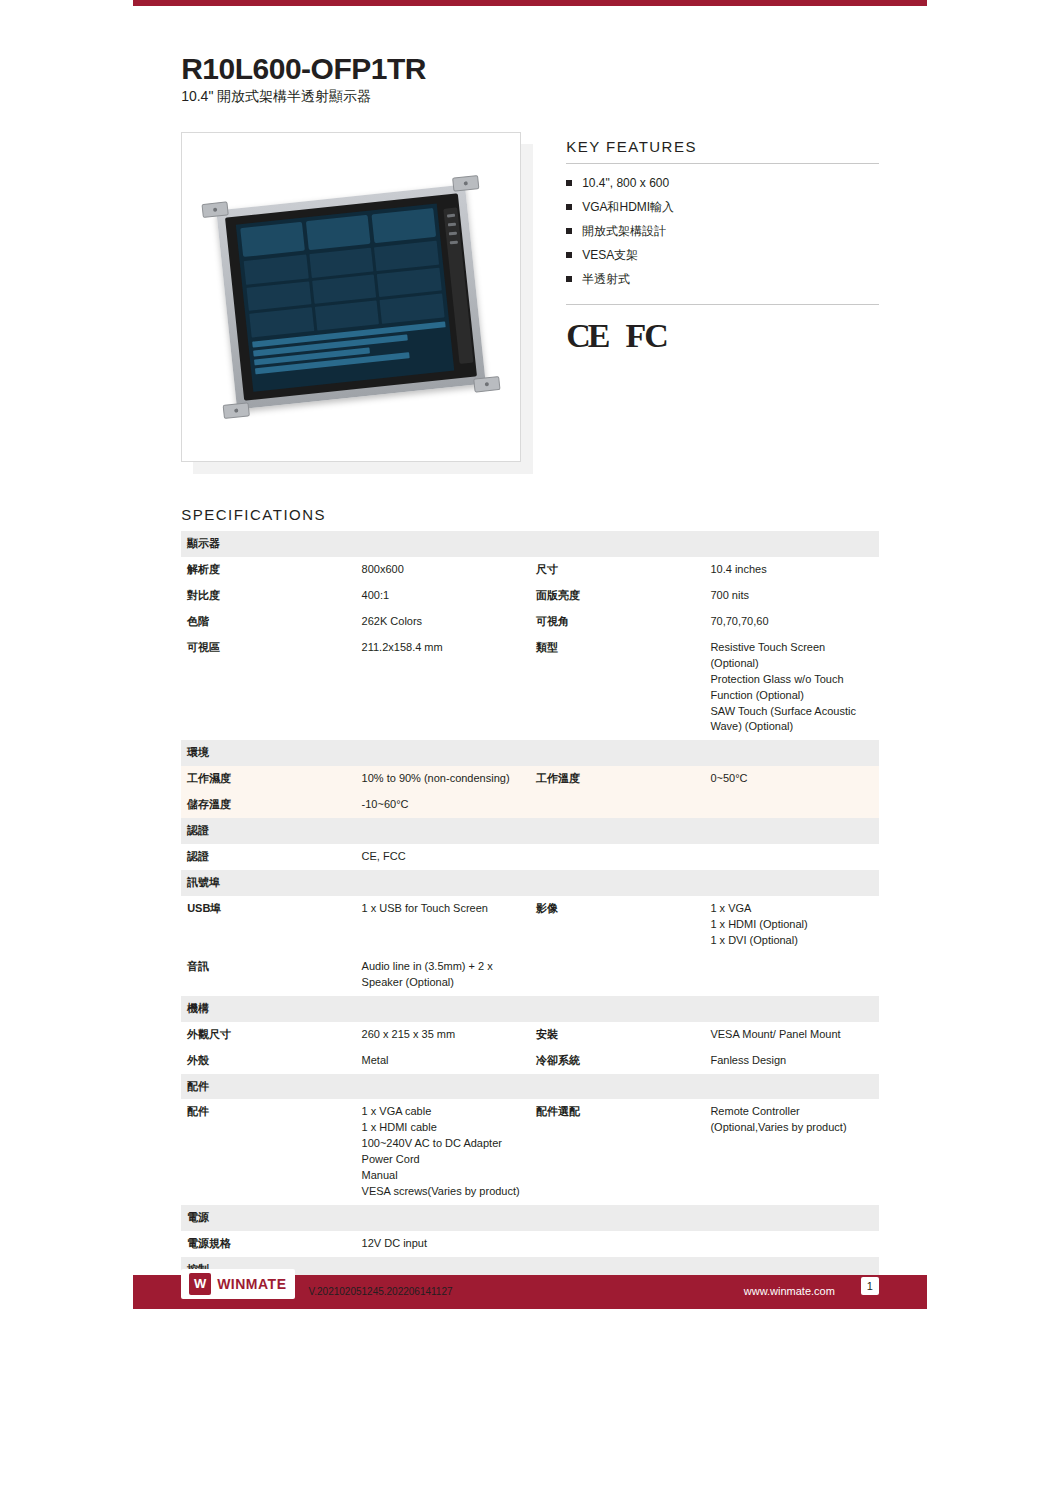R10L600-OFP1TR
10.4" 開放式架構半透射顯示器
KEY FEATURES
10.4", 800 x 600
VGA和HDMI輸入
開放式架構設計
VESA支架
半透射式
CE FC
SPECIFICATIONS
| 顯示器 |
| 解析度 | 800x600 | 尺寸 | 10.4 inches |
| 對比度 | 400:1 | 面版亮度 | 700 nits |
| 色階 | 262K Colors | 可視角 | 70,70,70,60 |
| 可視區 | 211.2x158.4 mm | 類型 | Resistive Touch Screen (Optional) Protection Glass w/o Touch Function (Optional) SAW Touch (Surface Acoustic Wave) (Optional) |
| 環境 |
| 工作濕度 | 10% to 90% (non-condensing) | 工作溫度 | 0~50°C |
| 儲存溫度 | -10~60°C | | |
| 認證 |
| 認證 | CE, FCC | | |
| 訊號埠 |
| USB埠 | 1 x USB for Touch Screen | 影像 | 1 x VGA 1 x HDMI (Optional) 1 x DVI (Optional) |
| 音訊 | Audio line in (3.5mm) + 2 x Speaker (Optional) | | |
| 機構 |
| 外觀尺寸 | 260 x 215 x 35 mm | 安裝 | VESA Mount/ Panel Mount |
| 外殼 | Metal | 冷卻系統 | Fanless Design |
| 配件 |
| 配件 | 1 x VGA cable 1 x HDMI cable 100~240V AC to DC Adapter Power Cord Manual VESA screws(Varies by product) | 配件選配 | Remote Controller (Optional,Varies by product) |
| 電源 |
| 電源規格 | 12V DC input | | |
| 控制 |
| 按鈕 | 5 Keys: - , + , Power , Esc , Enter | | |
W
WINMATE
V.202102051245.202206141127
www.winmate.com 1